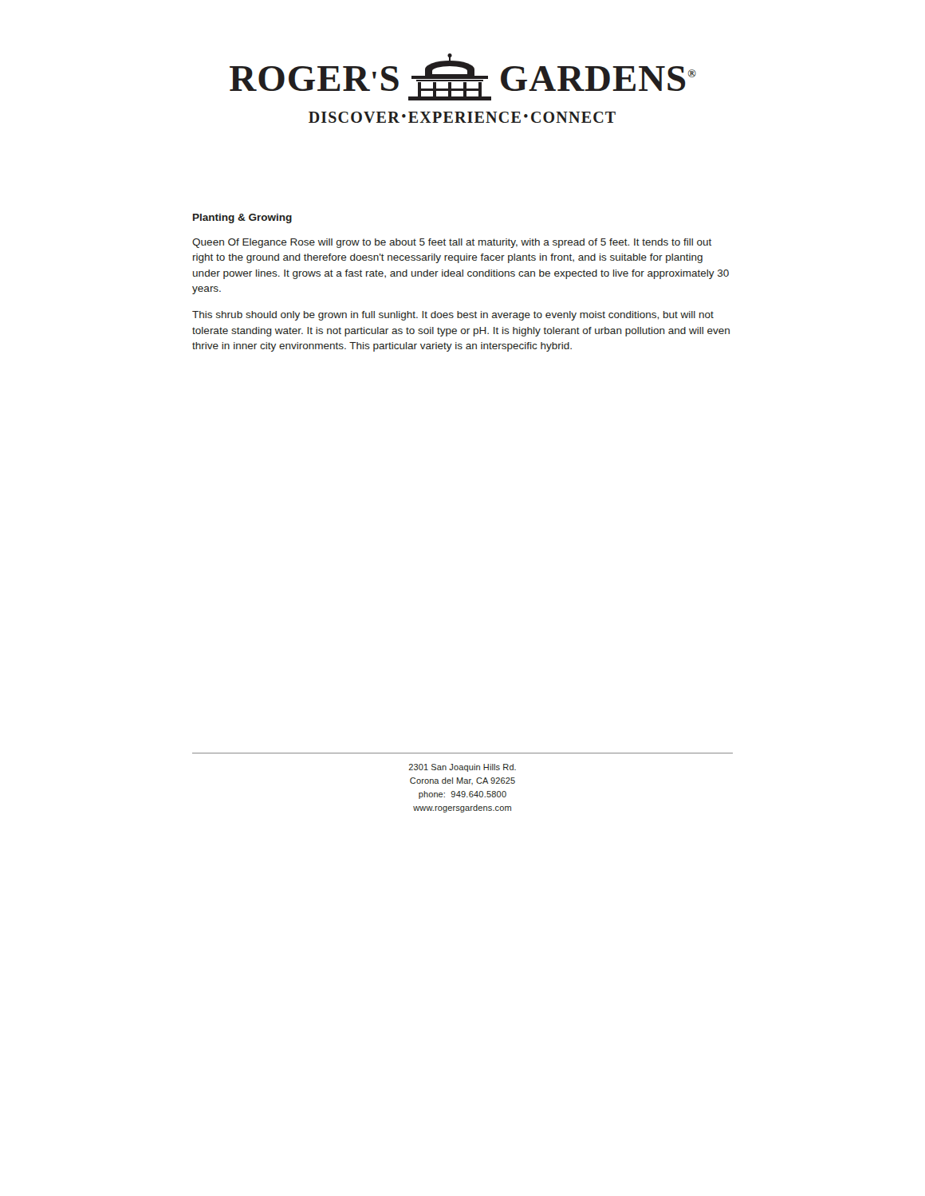Roger's Gardens®
Discover•Experience•Connect
Planting & Growing
Queen Of Elegance Rose will grow to be about 5 feet tall at maturity, with a spread of 5 feet. It tends to fill out right to the ground and therefore doesn't necessarily require facer plants in front, and is suitable for planting under power lines. It grows at a fast rate, and under ideal conditions can be expected to live for approximately 30 years.
This shrub should only be grown in full sunlight. It does best in average to evenly moist conditions, but will not tolerate standing water. It is not particular as to soil type or pH. It is highly tolerant of urban pollution and will even thrive in inner city environments. This particular variety is an interspecific hybrid.
2301 San Joaquin Hills Rd.
Corona del Mar, CA 92625
phone: 949.640.5800
www.rogersgardens.com